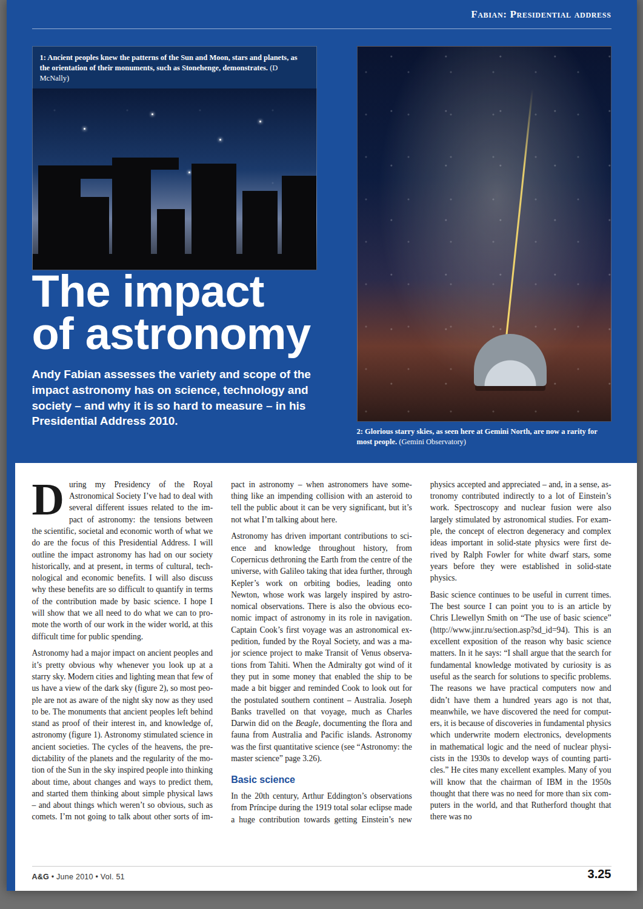Fabian: Presidential address
2: Glorious starry skies, as seen here at Gemini North, are now a rarity for most people. (Gemini Observatory)
1: Ancient peoples knew the patterns of the Sun and Moon, stars and planets, as the orientation of their monuments, such as Stonehenge, demonstrates. (D McNally)
The impact
of astronomy
Andy Fabian assesses the variety and scope of the impact astronomy has on science, technology and society – and why it is so hard to measure – in his Presidential Address 2010.
During my Presidency of the Royal Astronomical Society I’ve had to deal with several different issues related to the impact of astronomy: the tensions between the scientific, societal and economic worth of what we do are the focus of this Presidential Address. I will outline the impact astronomy has had on our society historically, and at present, in terms of cultural, technological and economic benefits. I will also discuss why these benefits are so difficult to quantify in terms of the contribution made by basic science. I hope I will show that we all need to do what we can to promote the worth of our work in the wider world, at this difficult time for public spending.
Astronomy had a major impact on ancient peoples and it’s pretty obvious why whenever you look up at a starry sky. Modern cities and lighting mean that few of us have a view of the dark sky (figure 2), so most people are not as aware of the night sky now as they used to be. The monuments that ancient peoples left behind stand as proof of their interest in, and knowledge of, astronomy (figure 1). Astronomy stimulated science in ancient societies. The cycles of the heavens, the predictability of the planets and the regularity of the motion of the Sun in the sky inspired people into thinking about time, about changes and ways to predict them, and started them thinking about simple physical laws – and about things which weren’t so obvious, such as comets. I’m not going to talk about other sorts of impact in astronomy – when astronomers have something like an impending collision with an asteroid to tell the public about it can be very significant, but it’s not what I’m talking about here.
Astronomy has driven important contributions to science and knowledge throughout history, from Copernicus dethroning the Earth from the centre of the universe, with Galileo taking that idea further, through Kepler’s work on orbiting bodies, leading onto Newton, whose work was largely inspired by astronomical observations. There is also the obvious economic impact of astronomy in its role in navigation. Captain Cook’s first voyage was an astronomical expedition, funded by the Royal Society, and was a major science project to make Transit of Venus observations from Tahiti. When the Admiralty got wind of it they put in some money that enabled the ship to be made a bit bigger and reminded Cook to look out for the postulated southern continent – Australia. Joseph Banks travelled on that voyage, much as Charles Darwin did on the Beagle, documenting the flora and fauna from Australia and Pacific islands. Astronomy was the first quantitative science (see “Astronomy: the master science” page 3.26).
Basic science
In the 20th century, Arthur Eddington’s observations from Príncipe during the 1919 total solar eclipse made a huge contribution towards getting Einstein’s new physics accepted and appreciated – and, in a sense, astronomy contributed indirectly to a lot of Einstein’s work. Spectroscopy and nuclear fusion were also largely stimulated by astronomical studies. For example, the concept of electron degeneracy and complex ideas important in solid-state physics were first derived by Ralph Fowler for white dwarf stars, some years before they were established in solid-state physics.
Basic science continues to be useful in current times. The best source I can point you to is an article by Chris Llewellyn Smith on “The use of basic science” (http://www.jinr.ru/section.asp?sd_id=94). This is an excellent exposition of the reason why basic science matters. In it he says: “I shall argue that the search for fundamental knowledge motivated by curiosity is as useful as the search for solutions to specific problems. The reasons we have practical computers now and didn’t have them a hundred years ago is not that, meanwhile, we have discovered the need for computers, it is because of discoveries in fundamental physics which underwrite modern electronics, developments in mathematical logic and the need of nuclear physicists in the 1930s to develop ways of counting particles.” He cites many excellent examples. Many of you will know that the chairman of IBM in the 1950s thought that there was no need for more than six computers in the world, and that Rutherford thought that there was no
A&G • June 2010 • Vol. 51
3.25